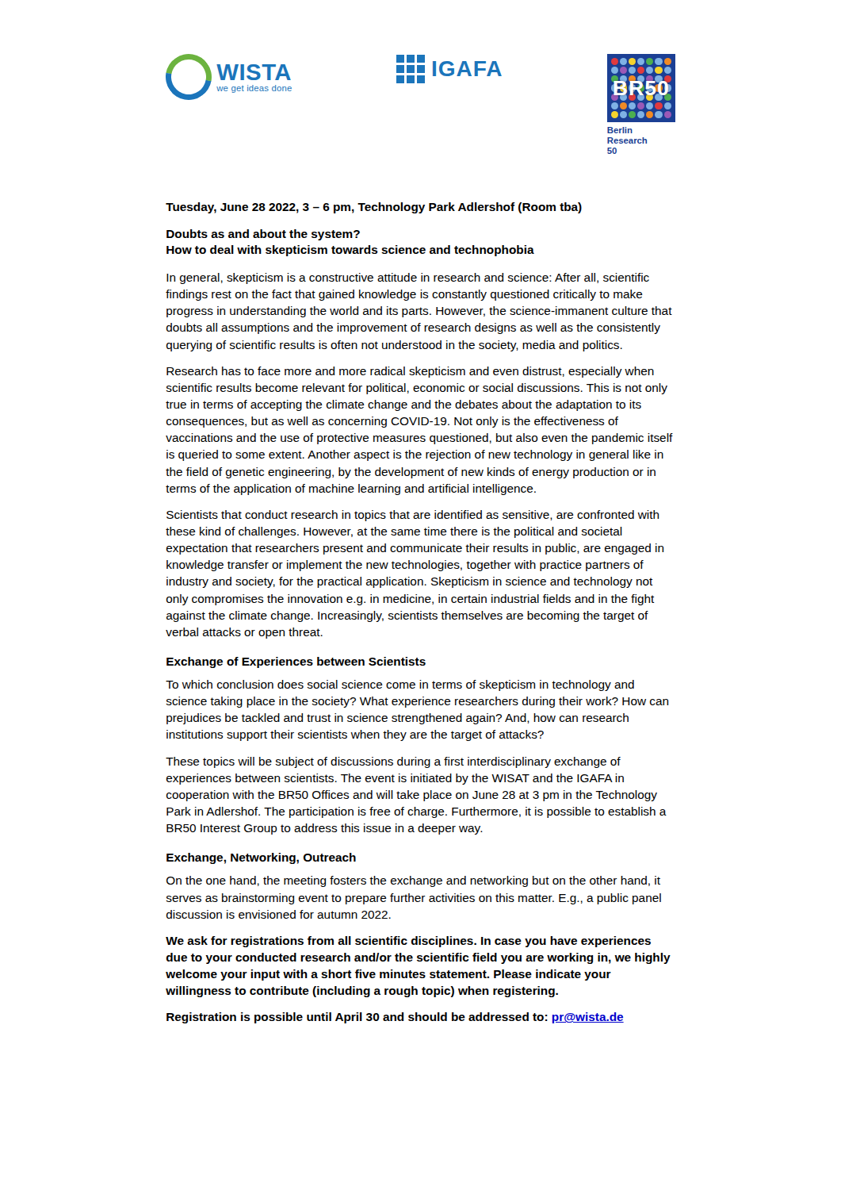WISTA
we get ideas done
IGAFA
BR50
Berlin
Research
50
Tuesday, June 28 2022, 3 – 6 pm, Technology Park Adlershof (Room tba)
Doubts as and about the system?
How to deal with skepticism towards science and technophobia
In general, skepticism is a constructive attitude in research and science: After all, scientific findings rest on the fact that gained knowledge is constantly questioned critically to make progress in understanding the world and its parts. However, the science-immanent culture that doubts all assumptions and the improvement of research designs as well as the consistently querying of scientific results is often not understood in the society, media and politics.
Research has to face more and more radical skepticism and even distrust, especially when scientific results become relevant for political, economic or social discussions. This is not only true in terms of accepting the climate change and the debates about the adaptation to its consequences, but as well as concerning COVID-19. Not only is the effectiveness of vaccinations and the use of protective measures questioned, but also even the pandemic itself is queried to some extent. Another aspect is the rejection of new technology in general like in the field of genetic engineering, by the development of new kinds of energy production or in terms of the application of machine learning and artificial intelligence.
Scientists that conduct research in topics that are identified as sensitive, are confronted with these kind of challenges. However, at the same time there is the political and societal expectation that researchers present and communicate their results in public, are engaged in knowledge transfer or implement the new technologies, together with practice partners of industry and society, for the practical application. Skepticism in science and technology not only compromises the innovation e.g. in medicine, in certain industrial fields and in the fight against the climate change. Increasingly, scientists themselves are becoming the target of verbal attacks or open threat.
Exchange of Experiences between Scientists
To which conclusion does social science come in terms of skepticism in technology and science taking place in the society? What experience researchers during their work? How can prejudices be tackled and trust in science strengthened again? And, how can research institutions support their scientists when they are the target of attacks?
These topics will be subject of discussions during a first interdisciplinary exchange of experiences between scientists. The event is initiated by the WISAT and the IGAFA in cooperation with the BR50 Offices and will take place on June 28 at 3 pm in the Technology Park in Adlershof. The participation is free of charge. Furthermore, it is possible to establish a BR50 Interest Group to address this issue in a deeper way.
Exchange, Networking, Outreach
On the one hand, the meeting fosters the exchange and networking but on the other hand, it serves as brainstorming event to prepare further activities on this matter. E.g., a public panel discussion is envisioned for autumn 2022.
We ask for registrations from all scientific disciplines. In case you have experiences due to your conducted research and/or the scientific field you are working in, we highly welcome your input with a short five minutes statement. Please indicate your willingness to contribute (including a rough topic) when registering.
Registration is possible until April 30 and should be addressed to: pr@wista.de